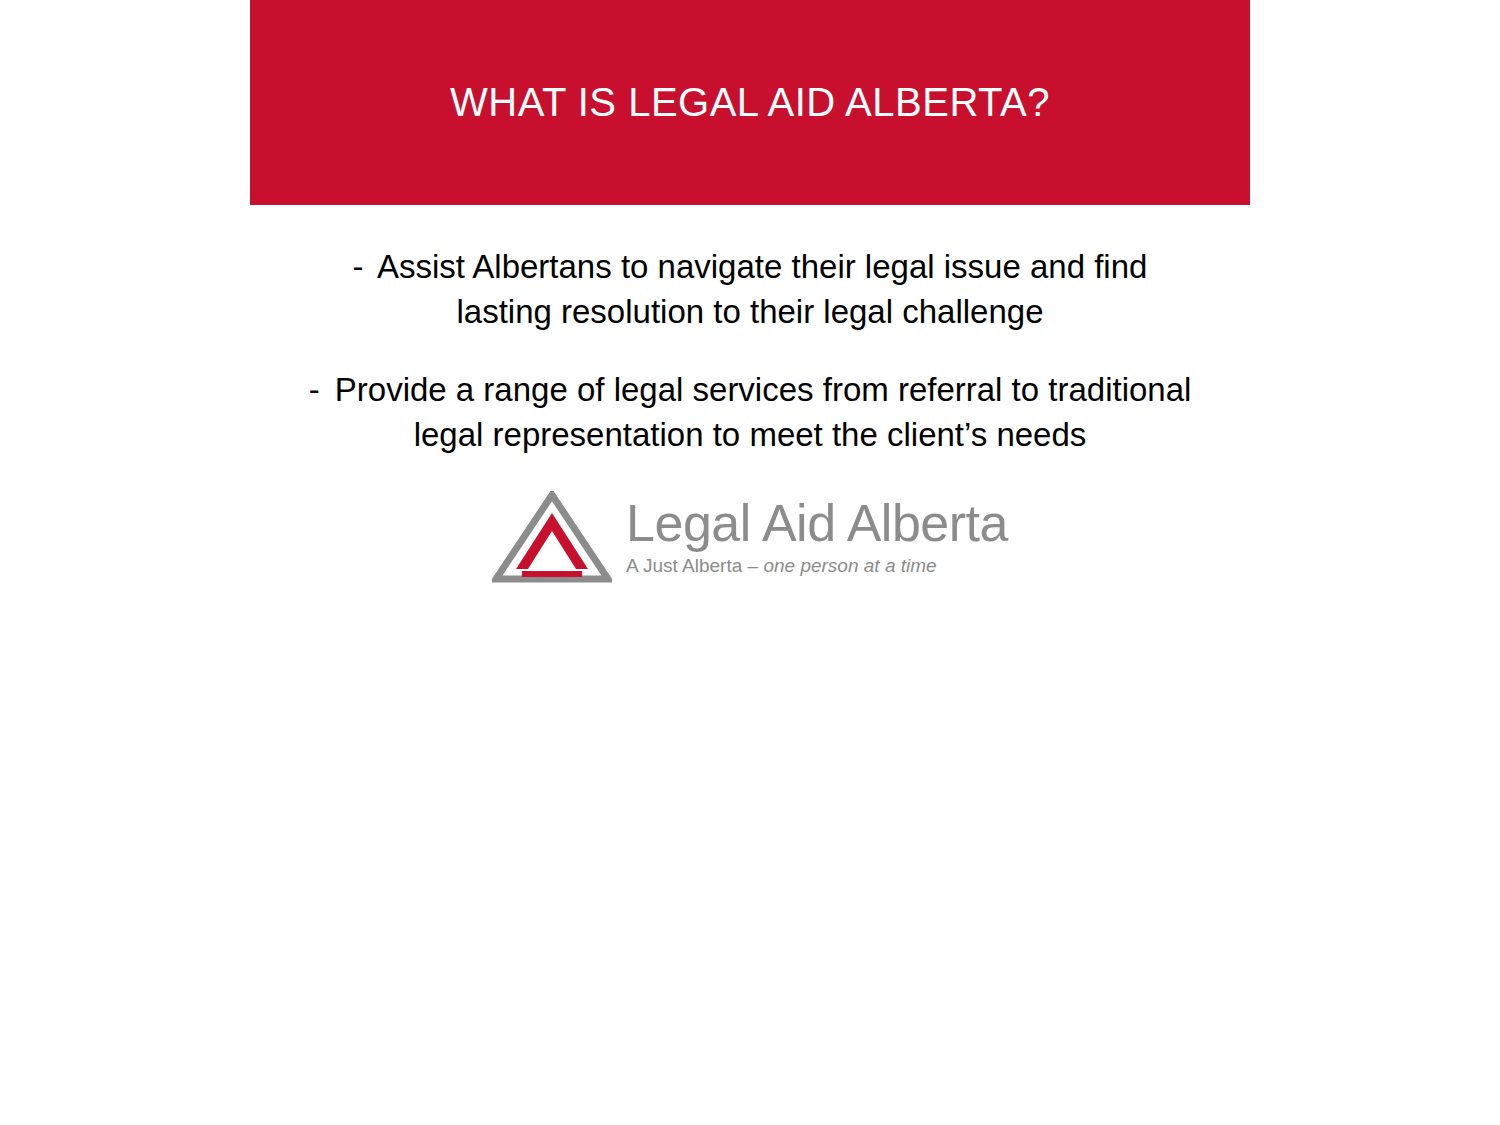WHAT IS LEGAL AID ALBERTA?
- Assist Albertans to navigate their legal issue and find lasting resolution to their legal challenge
- Provide a range of legal services from referral to traditional legal representation to meet the client’s needs
Legal Aid Alberta
A Just Alberta – one person at a time